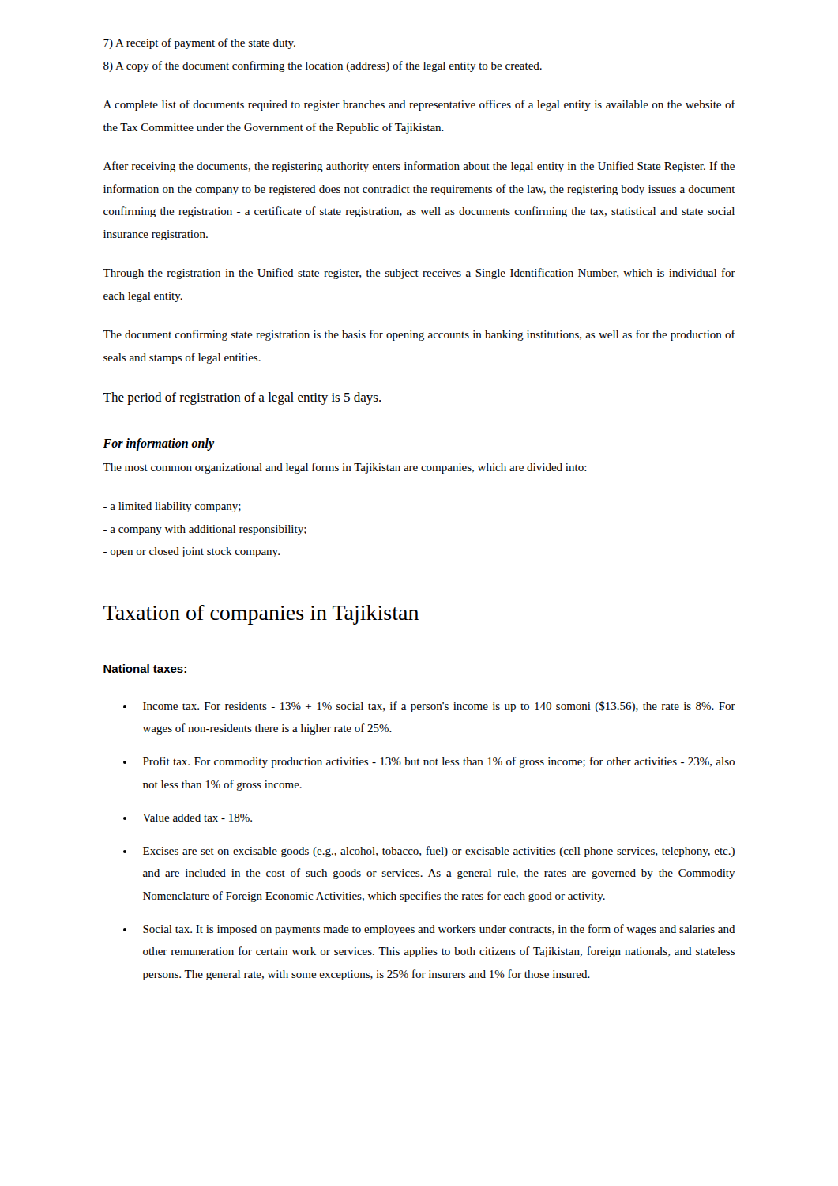7) A receipt of payment of the state duty.
8) A copy of the document confirming the location (address) of the legal entity to be created.
A complete list of documents required to register branches and representative offices of a legal entity is available on the website of the Tax Committee under the Government of the Republic of Tajikistan.
After receiving the documents, the registering authority enters information about the legal entity in the Unified State Register. If the information on the company to be registered does not contradict the requirements of the law, the registering body issues a document confirming the registration - a certificate of state registration, as well as documents confirming the tax, statistical and state social insurance registration.
Through the registration in the Unified state register, the subject receives a Single Identification Number, which is individual for each legal entity.
The document confirming state registration is the basis for opening accounts in banking institutions, as well as for the production of seals and stamps of legal entities.
The period of registration of a legal entity is 5 days.
For information only
The most common organizational and legal forms in Tajikistan are companies, which are divided into:
- a limited liability company;
- a company with additional responsibility;
- open or closed joint stock company.
Taxation of companies in Tajikistan
National taxes:
Income tax. For residents - 13% + 1% social tax, if a person's income is up to 140 somoni ($13.56), the rate is 8%. For wages of non-residents there is a higher rate of 25%.
Profit tax. For commodity production activities - 13% but not less than 1% of gross income; for other activities - 23%, also not less than 1% of gross income.
Value added tax - 18%.
Excises are set on excisable goods (e.g., alcohol, tobacco, fuel) or excisable activities (cell phone services, telephony, etc.) and are included in the cost of such goods or services. As a general rule, the rates are governed by the Commodity Nomenclature of Foreign Economic Activities, which specifies the rates for each good or activity.
Social tax. It is imposed on payments made to employees and workers under contracts, in the form of wages and salaries and other remuneration for certain work or services. This applies to both citizens of Tajikistan, foreign nationals, and stateless persons. The general rate, with some exceptions, is 25% for insurers and 1% for those insured.